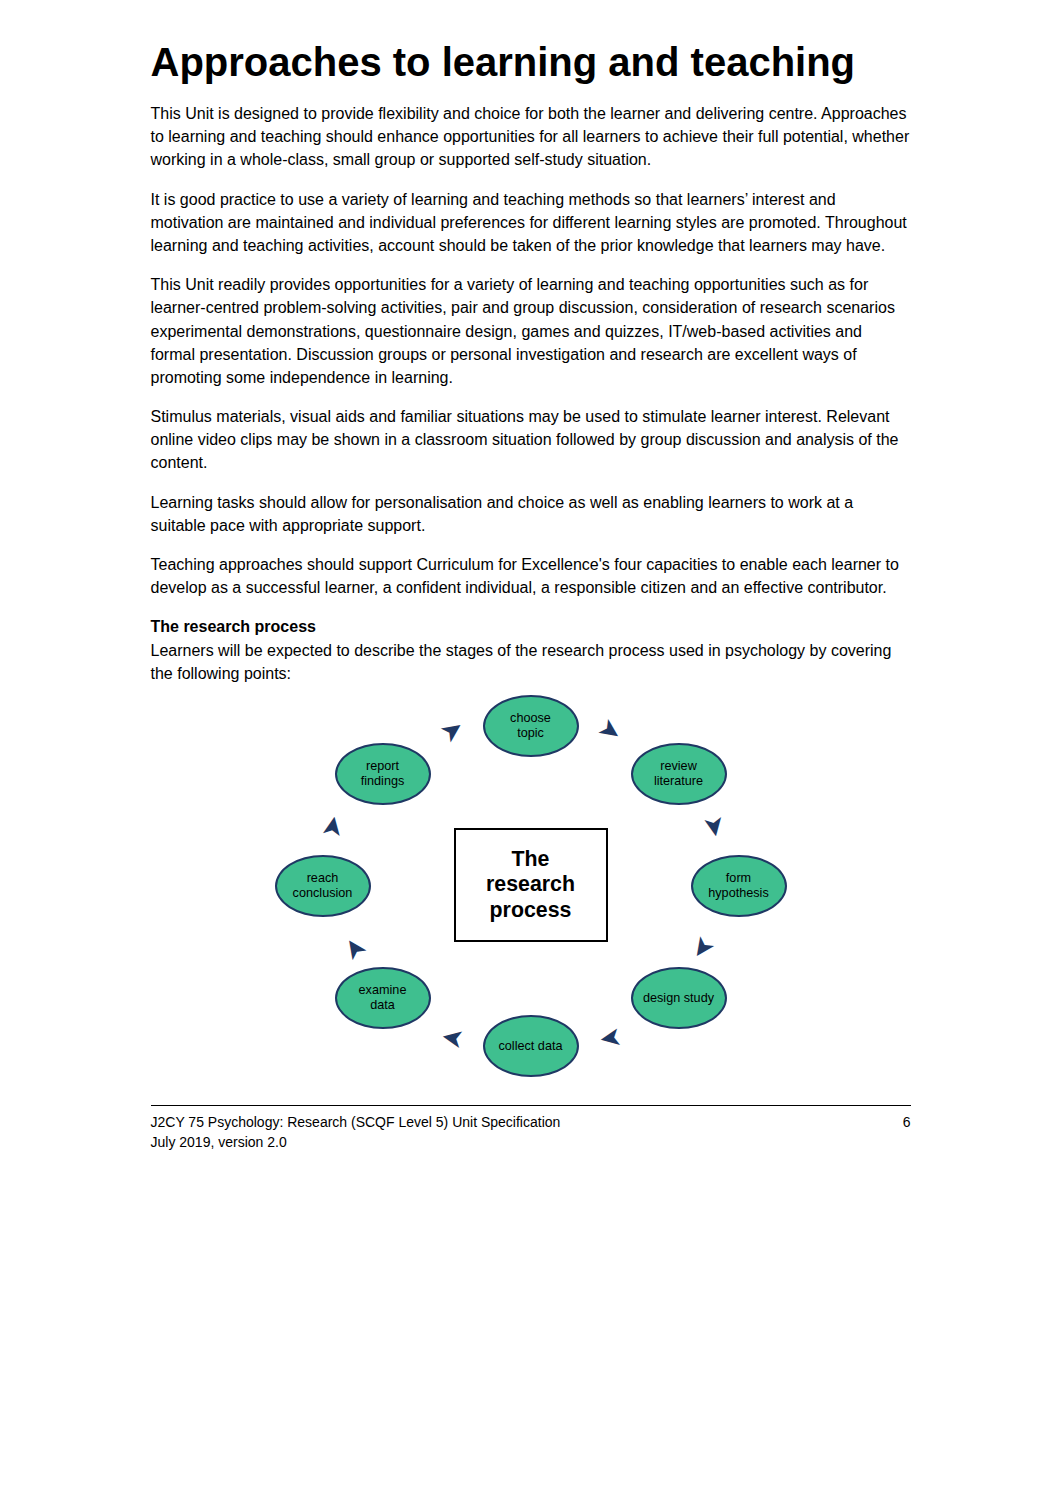Approaches to learning and teaching
This Unit is designed to provide flexibility and choice for both the learner and delivering centre. Approaches to learning and teaching should enhance opportunities for all learners to achieve their full potential, whether working in a whole-class, small group or supported self-study situation.
It is good practice to use a variety of learning and teaching methods so that learners’ interest and motivation are maintained and individual preferences for different learning styles are promoted. Throughout learning and teaching activities, account should be taken of the prior knowledge that learners may have.
This Unit readily provides opportunities for a variety of learning and teaching opportunities such as for learner-centred problem-solving activities, pair and group discussion, consideration of research scenarios experimental demonstrations, questionnaire design, games and quizzes, IT/web-based activities and formal presentation. Discussion groups or personal investigation and research are excellent ways of promoting some independence in learning.
Stimulus materials, visual aids and familiar situations may be used to stimulate learner interest. Relevant online video clips may be shown in a classroom situation followed by group discussion and analysis of the content.
Learning tasks should allow for personalisation and choice as well as enabling learners to work at a suitable pace with appropriate support.
Teaching approaches should support Curriculum for Excellence's four capacities to enable each learner to develop as a successful learner, a confident individual, a responsible citizen and an effective contributor.
The research process
Learners will be expected to describe the stages of the research process used in psychology by covering the following points:
choose
topic
review
literature
form
hypothesis
design study
collect data
examine
data
reach
conclusion
report
findings
➤
➤
➤
➤
➤
➤
➤
➤
The
research
process
J2CY 75 Psychology: Research (SCQF Level 5) Unit Specification
July 2019, version 2.0
6